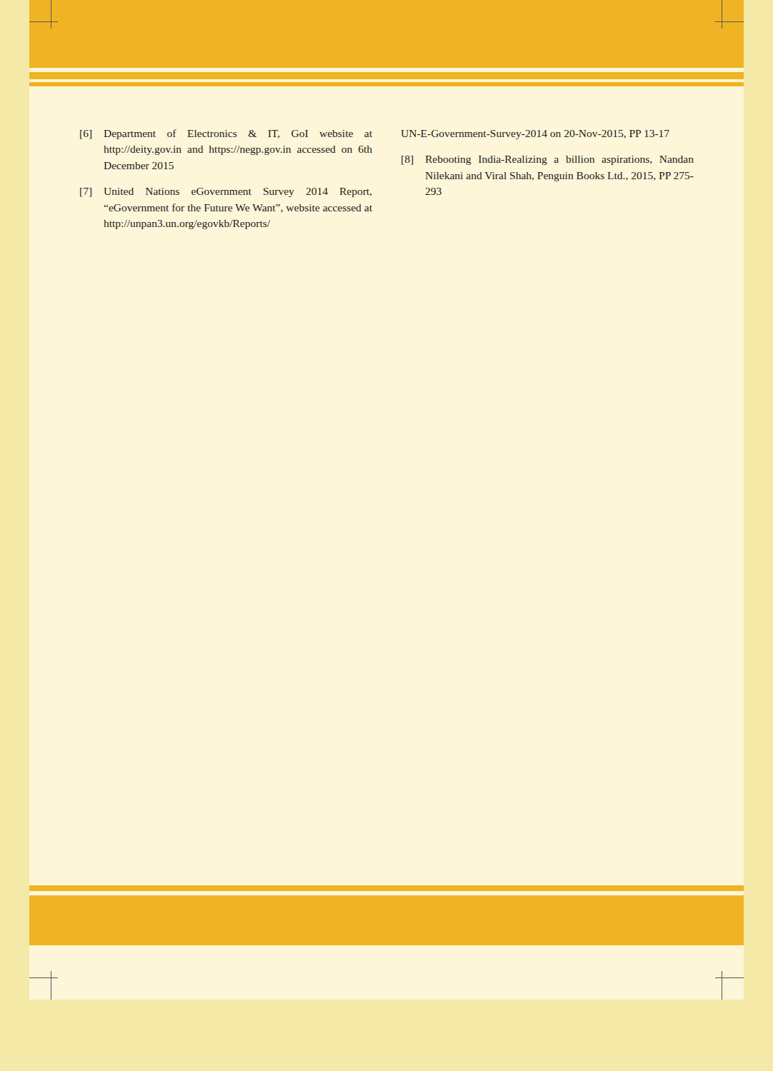[6]
Department of Electronics & IT, GoI website at http://deity.gov.in and https://negp.gov.in accessed on 6th December 2015
[7]
United Nations eGovernment Survey 2014 Report, “eGovernment for the Future We Want”, website accessed at http://unpan3.un.org/egovkb/Reports/
UN-E-Government-Survey-2014 on 20-Nov-2015, PP 13-17
[8]
Rebooting India-Realizing a billion aspirations, Nandan Nilekani and Viral Shah, Penguin Books Ltd., 2015, PP 275-293
50